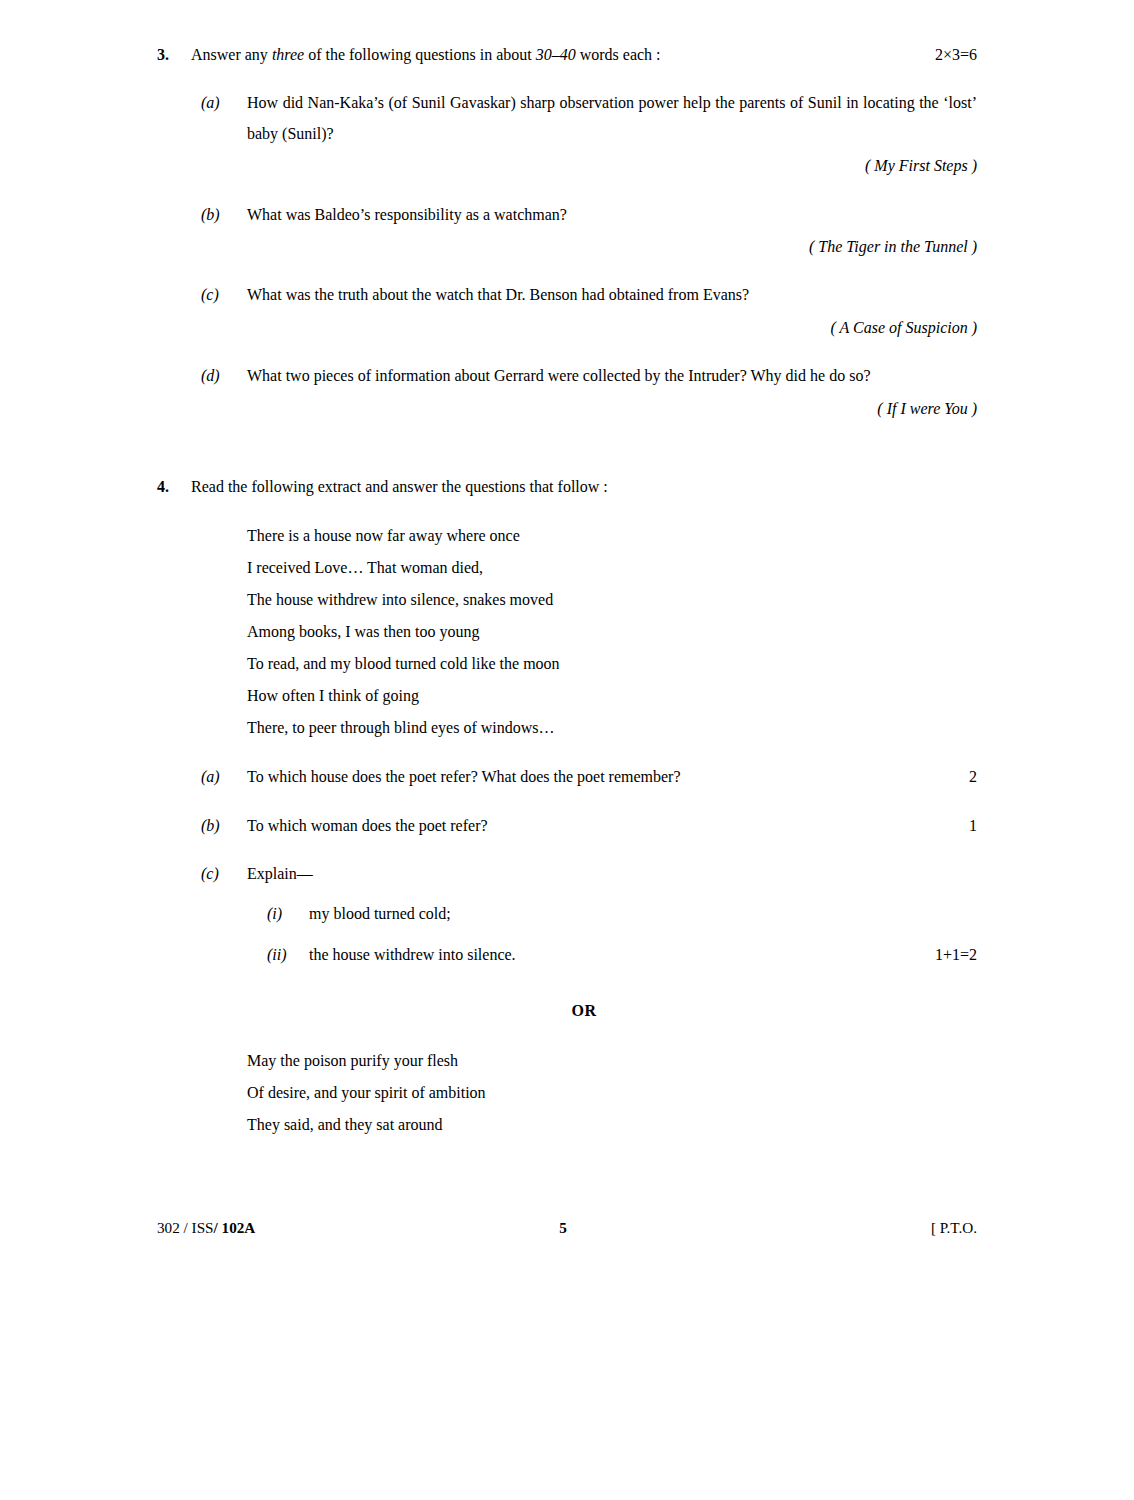3.
2×3=6 Answer any three of the following questions in about 30–40 words each :
(a)
How did Nan-Kaka’s (of Sunil Gavaskar) sharp observation power help the parents of Sunil in locating the ‘lost’ baby (Sunil)?
( My First Steps )
(b)
What was Baldeo’s responsibility as a watchman?
( The Tiger in the Tunnel )
(c)
What was the truth about the watch that Dr. Benson had obtained from Evans?
( A Case of Suspicion )
(d)
What two pieces of information about Gerrard were collected by the Intruder? Why did he do so?
( If I were You )
4.
Read the following extract and answer the questions that follow :
There is a house now far away where once
I received Love… That woman died,
The house withdrew into silence, snakes moved
Among books, I was then too young
To read, and my blood turned cold like the moon
How often I think of going
There, to peer through blind eyes of windows…
(a)
2 To which house does the poet refer? What does the poet remember?
(b)
1 To which woman does the poet refer?
(c)
Explain—
(i)
my blood turned cold;
(ii)
1+1=2the house withdrew into silence.
OR
May the poison purify your flesh
Of desire, and your spirit of ambition
They said, and they sat around
302 / ISS/ 102A
5
[ P.T.O.